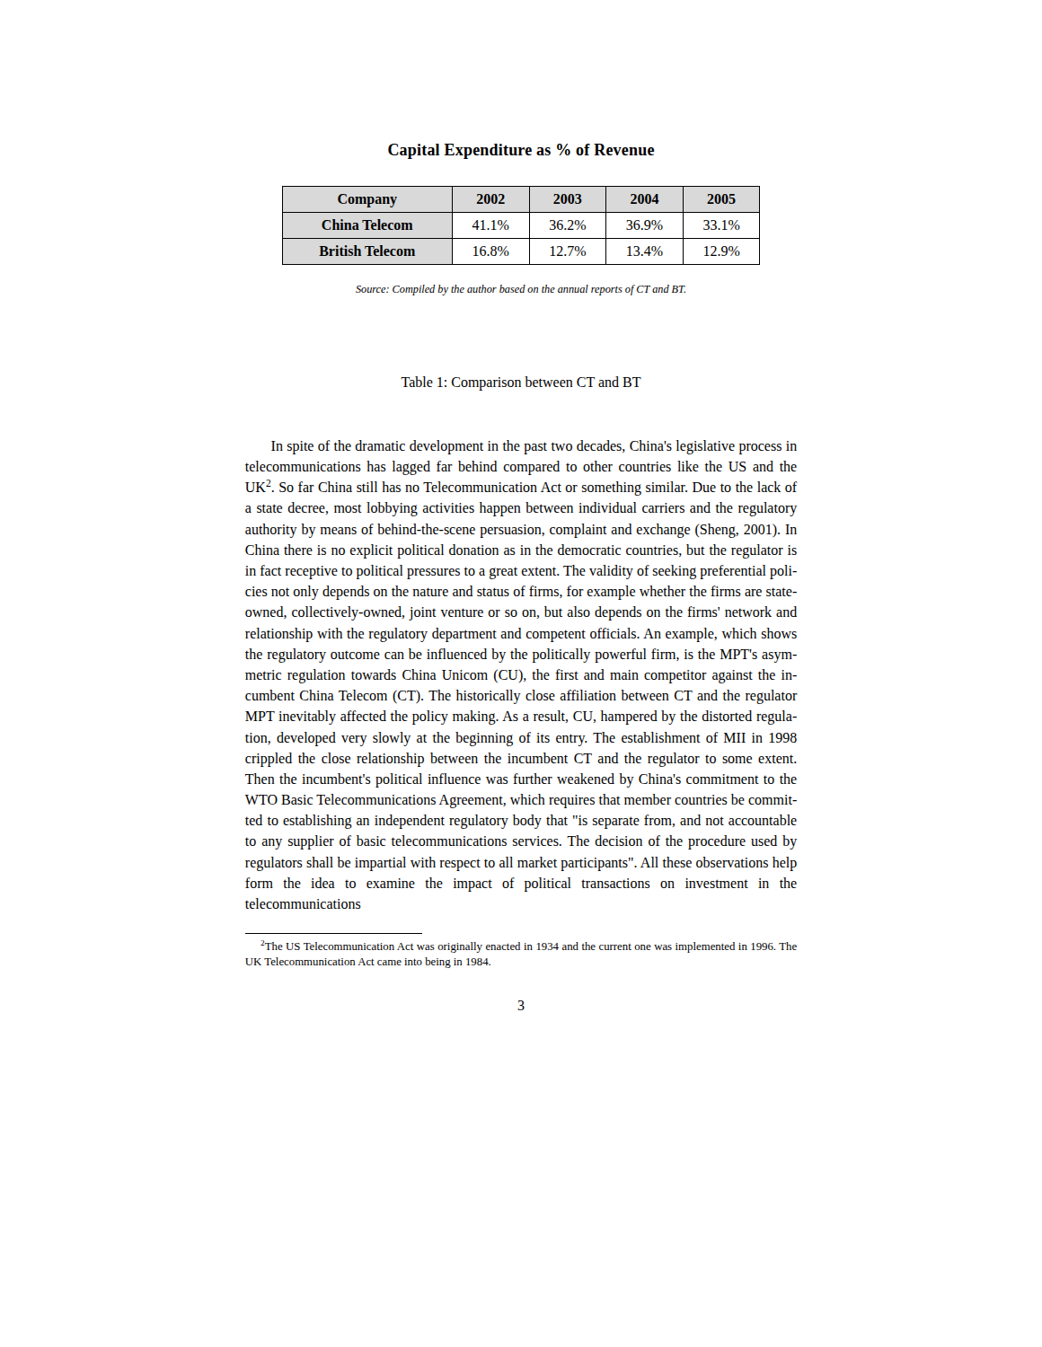Capital Expenditure as % of Revenue
| Company | 2002 | 2003 | 2004 | 2005 |
| --- | --- | --- | --- | --- |
| China Telecom | 41.1% | 36.2% | 36.9% | 33.1% |
| British Telecom | 16.8% | 12.7% | 13.4% | 12.9% |
Source: Compiled by the author based on the annual reports of CT and BT.
Table 1: Comparison between CT and BT
In spite of the dramatic development in the past two decades, China's legislative process in telecommunications has lagged far behind compared to other countries like the US and the UK2. So far China still has no Telecommunication Act or something similar. Due to the lack of a state decree, most lobbying activities happen between individual carriers and the regulatory authority by means of behind-the-scene persuasion, complaint and exchange (Sheng, 2001). In China there is no explicit political donation as in the democratic countries, but the regulator is in fact receptive to political pressures to a great extent. The validity of seeking preferential policies not only depends on the nature and status of firms, for example whether the firms are state-owned, collectively-owned, joint venture or so on, but also depends on the firms' network and relationship with the regulatory department and competent officials. An example, which shows the regulatory outcome can be influenced by the politically powerful firm, is the MPT's asymmetric regulation towards China Unicom (CU), the first and main competitor against the incumbent China Telecom (CT). The historically close affiliation between CT and the regulator MPT inevitably affected the policy making. As a result, CU, hampered by the distorted regulation, developed very slowly at the beginning of its entry. The establishment of MII in 1998 crippled the close relationship between the incumbent CT and the regulator to some extent. Then the incumbent's political influence was further weakened by China's commitment to the WTO Basic Telecommunications Agreement, which requires that member countries be committed to establishing an independent regulatory body that "is separate from, and not accountable to any supplier of basic telecommunications services. The decision of the procedure used by regulators shall be impartial with respect to all market participants". All these observations help form the idea to examine the impact of political transactions on investment in the telecommunications
2The US Telecommunication Act was originally enacted in 1934 and the current one was implemented in 1996. The UK Telecommunication Act came into being in 1984.
3